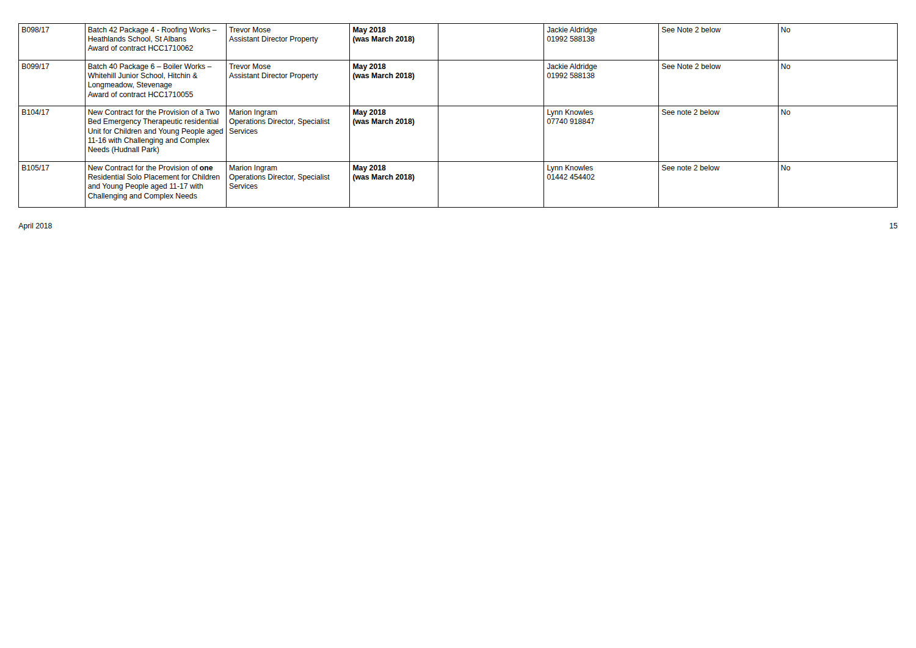| B098/17 | Batch 42 Package 4 - Roofing Works – Heathlands School, St Albans Award of contract HCC1710062 | Trevor Mose Assistant Director Property | May 2018 (was March 2018) | | Jackie Aldridge 01992 588138 | See Note 2 below | No |
| B099/17 | Batch 40 Package 6 – Boiler Works – Whitehill Junior School, Hitchin & Longmeadow, Stevenage Award of contract HCC1710055 | Trevor Mose Assistant Director Property | May 2018 (was March 2018) | | Jackie Aldridge 01992 588138 | See Note 2 below | No |
| B104/17 | New Contract for the Provision of a Two Bed Emergency Therapeutic residential Unit for Children and Young People aged 11-16 with Challenging and Complex Needs (Hudnall Park) | Marion Ingram Operations Director, Specialist Services | May 2018 (was March 2018) | | Lynn Knowles 07740 918847 | See note 2 below | No |
| B105/17 | New Contract for the Provision of one Residential Solo Placement for Children and Young People aged 11-17 with Challenging and Complex Needs | Marion Ingram Operations Director, Specialist Services | May 2018 (was March 2018) | | Lynn Knowles 01442 454402 | See note 2 below | No |
April 2018
15